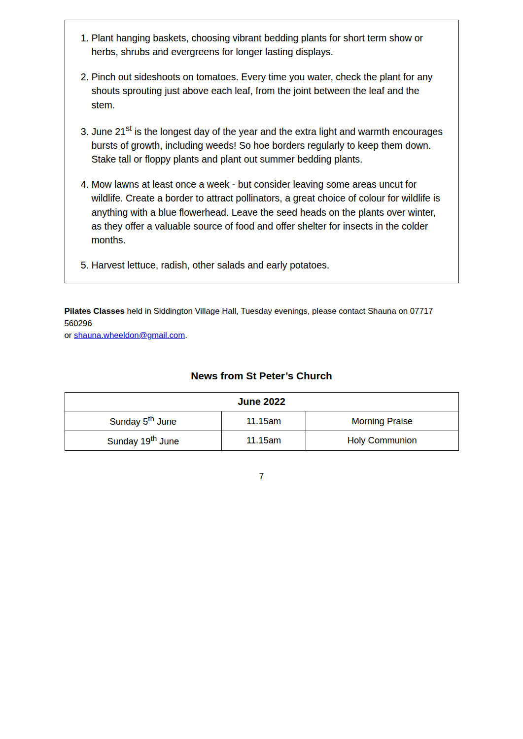Plant hanging baskets, choosing vibrant bedding plants for short term show or herbs, shrubs and evergreens for longer lasting displays.
Pinch out sideshoots on tomatoes. Every time you water, check the plant for any shouts sprouting just above each leaf, from the joint between the leaf and the stem.
June 21st is the longest day of the year and the extra light and warmth encourages bursts of growth, including weeds! So hoe borders regularly to keep them down. Stake tall or floppy plants and plant out summer bedding plants.
Mow lawns at least once a week - but consider leaving some areas uncut for wildlife. Create a border to attract pollinators, a great choice of colour for wildlife is anything with a blue flowerhead. Leave the seed heads on the plants over winter, as they offer a valuable source of food and offer shelter for insects in the colder months.
Harvest lettuce, radish, other salads and early potatoes.
Pilates Classes held in Siddington Village Hall, Tuesday evenings, please contact Shauna on 07717 560296
or shauna.wheeldon@gmail.com.
News from St Peter’s Church
| June 2022 |
| --- |
| Sunday 5 th June | 11.15am | Morning Praise |
| Sunday 19 th June | 11.15am | Holy Communion |
7